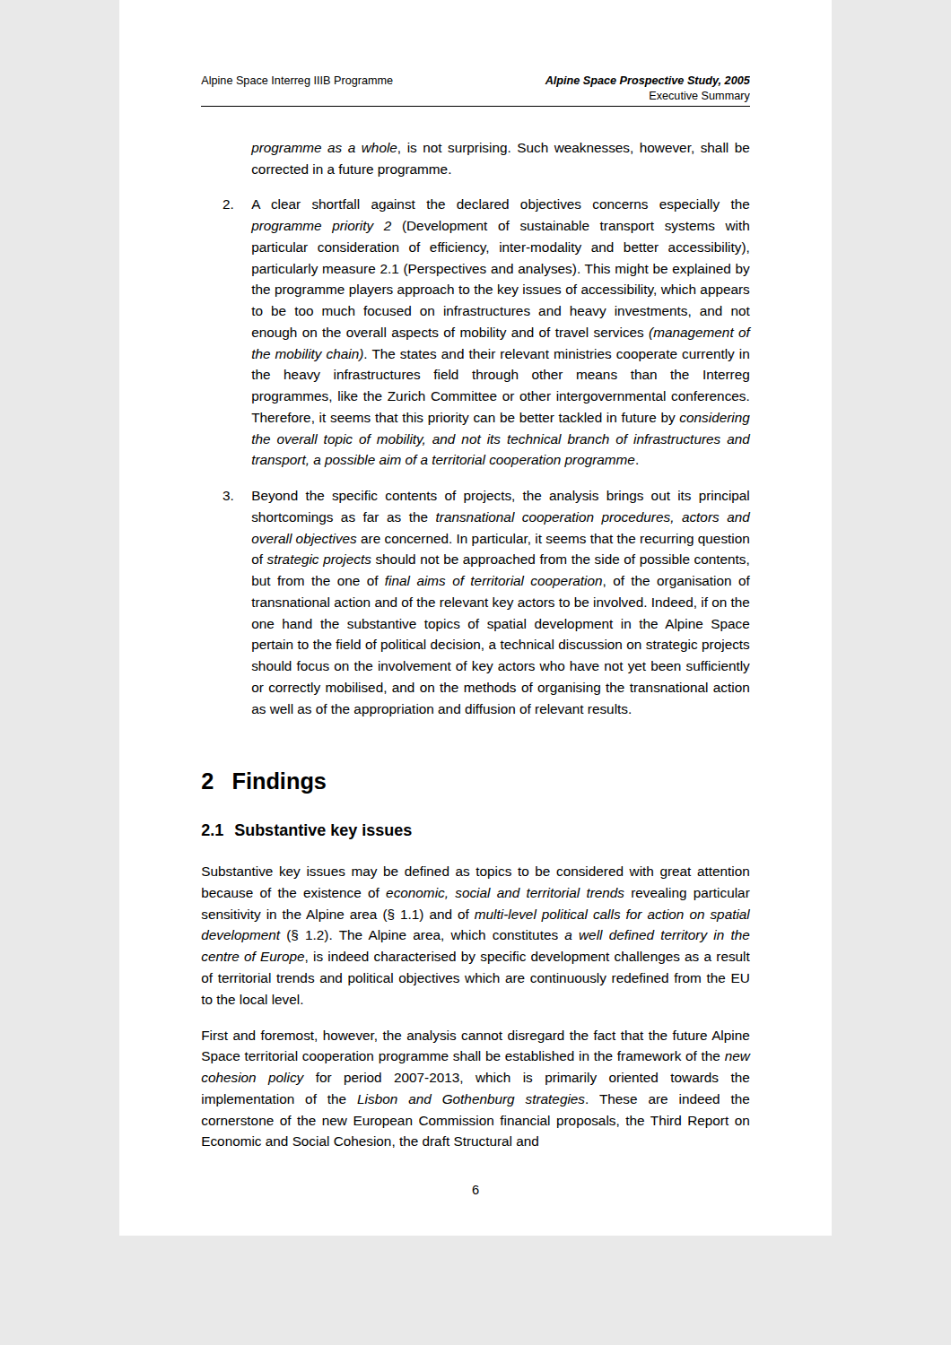Alpine Space Prospective Study, 2005
Executive Summary
Alpine Space Interreg IIIB Programme
programme as a whole, is not surprising. Such weaknesses, however, shall be corrected in a future programme.
2. A clear shortfall against the declared objectives concerns especially the programme priority 2 (Development of sustainable transport systems with particular consideration of efficiency, inter-modality and better accessibility), particularly measure 2.1 (Perspectives and analyses). This might be explained by the programme players approach to the key issues of accessibility, which appears to be too much focused on infrastructures and heavy investments, and not enough on the overall aspects of mobility and of travel services (management of the mobility chain). The states and their relevant ministries cooperate currently in the heavy infrastructures field through other means than the Interreg programmes, like the Zurich Committee or other intergovernmental conferences. Therefore, it seems that this priority can be better tackled in future by considering the overall topic of mobility, and not its technical branch of infrastructures and transport, a possible aim of a territorial cooperation programme.
3. Beyond the specific contents of projects, the analysis brings out its principal shortcomings as far as the transnational cooperation procedures, actors and overall objectives are concerned. In particular, it seems that the recurring question of strategic projects should not be approached from the side of possible contents, but from the one of final aims of territorial cooperation, of the organisation of transnational action and of the relevant key actors to be involved. Indeed, if on the one hand the substantive topics of spatial development in the Alpine Space pertain to the field of political decision, a technical discussion on strategic projects should focus on the involvement of key actors who have not yet been sufficiently or correctly mobilised, and on the methods of organising the transnational action as well as of the appropriation and diffusion of relevant results.
2 Findings
2.1 Substantive key issues
Substantive key issues may be defined as topics to be considered with great attention because of the existence of economic, social and territorial trends revealing particular sensitivity in the Alpine area (§ 1.1) and of multi-level political calls for action on spatial development (§ 1.2). The Alpine area, which constitutes a well defined territory in the centre of Europe, is indeed characterised by specific development challenges as a result of territorial trends and political objectives which are continuously redefined from the EU to the local level.
First and foremost, however, the analysis cannot disregard the fact that the future Alpine Space territorial cooperation programme shall be established in the framework of the new cohesion policy for period 2007-2013, which is primarily oriented towards the implementation of the Lisbon and Gothenburg strategies. These are indeed the cornerstone of the new European Commission financial proposals, the Third Report on Economic and Social Cohesion, the draft Structural and
6